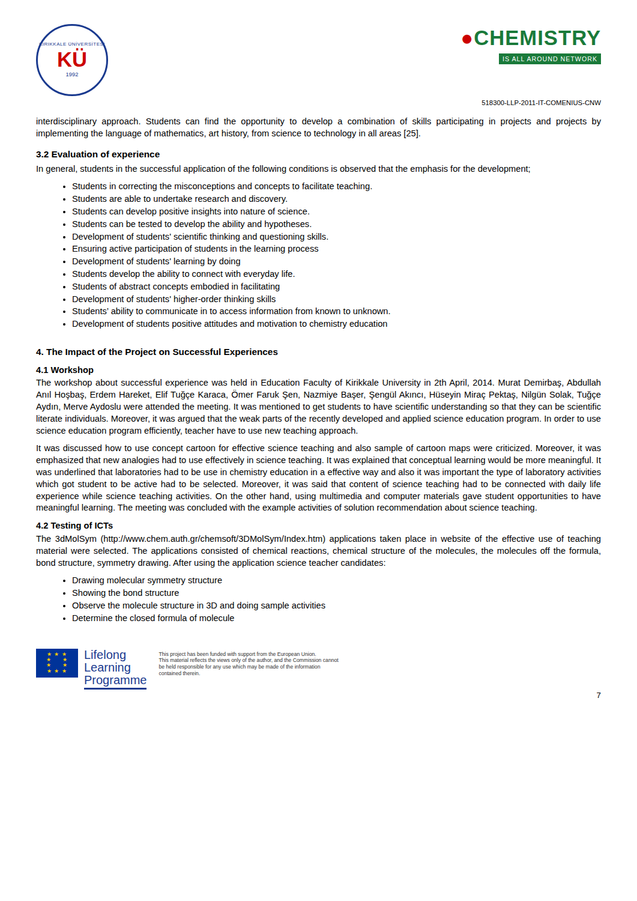KIRIKKALE ÜNİVERSİTESİ
KÜ
1992
●CHEMISTRY
IS ALL AROUND NETWORK
518300-LLP-2011-IT-COMENIUS-CNW
interdisciplinary approach. Students can find the opportunity to develop a combination of skills participating in projects and projects by implementing the language of mathematics, art history, from science to technology in all areas [25].
3.2 Evaluation of experience
In general, students in the successful application of the following conditions is observed that the emphasis for the development;
Students in correcting the misconceptions and concepts to facilitate teaching.
Students are able to undertake research and discovery.
Students can develop positive insights into nature of science.
Students can be tested to develop the ability and hypotheses.
Development of students' scientific thinking and questioning skills.
Ensuring active participation of students in the learning process
Development of students' learning by doing
Students develop the ability to connect with everyday life.
Students of abstract concepts embodied in facilitating
Development of students' higher-order thinking skills
Students’ ability to communicate in to access information from known to unknown.
Development of students positive attitudes and motivation to chemistry education
4. The Impact of the Project on Successful Experiences
4.1 Workshop
The workshop about successful experience was held in Education Faculty of Kirikkale University in 2th April, 2014. Murat Demirbaş, Abdullah Anıl Hoşbaş, Erdem Hareket, Elif Tuğçe Karaca, Ömer Faruk Şen, Nazmiye Başer, Şengül Akıncı, Hüseyin Miraç Pektaş, Nilgün Solak, Tuğçe Aydın, Merve Aydoslu were attended the meeting. It was mentioned to get students to have scientific understanding so that they can be scientific literate individuals. Moreover, it was argued that the weak parts of the recently developed and applied science education program. In order to use science education program efficiently, teacher have to use new teaching approach.
It was discussed how to use concept cartoon for effective science teaching and also sample of cartoon maps were criticized. Moreover, it was emphasized that new analogies had to use effectively in science teaching. It was explained that conceptual learning would be more meaningful. It was underlined that laboratories had to be use in chemistry education in a effective way and also it was important the type of laboratory activities which got student to be active had to be selected. Moreover, it was said that content of science teaching had to be connected with daily life experience while science teaching activities. On the other hand, using multimedia and computer materials gave student opportunities to have meaningful learning. The meeting was concluded with the example activities of solution recommendation about science teaching.
4.2 Testing of ICTs
The 3dMolSym (http://www.chem.auth.gr/chemsoft/3DMolSym/Index.htm) applications taken place in website of the effective use of teaching material were selected. The applications consisted of chemical reactions, chemical structure of the molecules, the molecules off the formula, bond structure, symmetry drawing. After using the application science teacher candidates:
Drawing molecular symmetry structure
Showing the bond structure
Observe the molecule structure in 3D and doing sample activities
Determine the closed formula of molecule
★ ★ ★
★ ★
★ ★
★ ★ ★
Lifelong
Learning
Programme
This project has been funded with support from the European Union.
This material reflects the views only of the author, and the Commission cannot be held responsible for any use which may be made of the information contained therein.
7